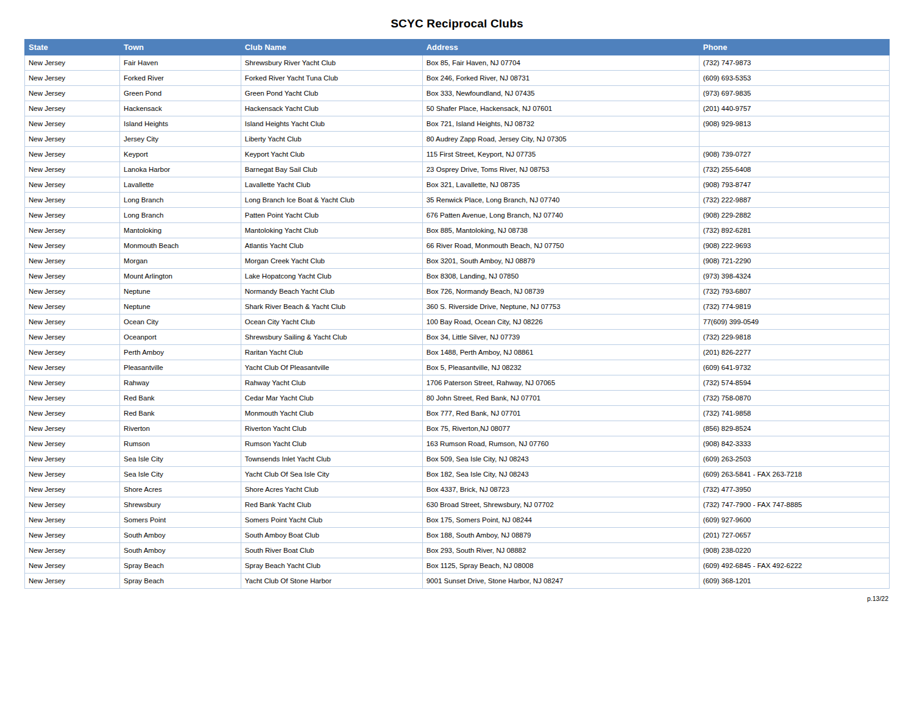SCYC Reciprocal Clubs
| State | Town | Club Name | Address | Phone |
| --- | --- | --- | --- | --- |
| New Jersey | Fair Haven | Shrewsbury River Yacht Club | Box 85, Fair Haven, NJ 07704 | (732) 747-9873 |
| New Jersey | Forked River | Forked River Yacht Tuna Club | Box 246, Forked River, NJ 08731 | (609) 693-5353 |
| New Jersey | Green Pond | Green Pond Yacht Club | Box 333, Newfoundland, NJ 07435 | (973) 697-9835 |
| New Jersey | Hackensack | Hackensack Yacht Club | 50 Shafer Place, Hackensack, NJ 07601 | (201) 440-9757 |
| New Jersey | Island Heights | Island Heights Yacht Club | Box 721, Island Heights, NJ 08732 | (908) 929-9813 |
| New Jersey | Jersey City | Liberty Yacht Club | 80 Audrey Zapp Road, Jersey City, NJ 07305 | |
| New Jersey | Keyport | Keyport Yacht Club | 115 First Street, Keyport, NJ 07735 | (908) 739-0727 |
| New Jersey | Lanoka Harbor | Barnegat Bay Sail Club | 23 Osprey Drive, Toms River, NJ 08753 | (732) 255-6408 |
| New Jersey | Lavallette | Lavallette Yacht Club | Box 321, Lavallette, NJ 08735 | (908) 793-8747 |
| New Jersey | Long Branch | Long Branch Ice Boat & Yacht Club | 35 Renwick Place, Long Branch, NJ 07740 | (732) 222-9887 |
| New Jersey | Long Branch | Patten Point Yacht Club | 676 Patten Avenue, Long Branch, NJ 07740 | (908) 229-2882 |
| New Jersey | Mantoloking | Mantoloking Yacht Club | Box 885, Mantoloking, NJ 08738 | (732) 892-6281 |
| New Jersey | Monmouth Beach | Atlantis Yacht Club | 66 River Road, Monmouth Beach, NJ 07750 | (908) 222-9693 |
| New Jersey | Morgan | Morgan Creek Yacht Club | Box 3201, South Amboy, NJ 08879 | (908) 721-2290 |
| New Jersey | Mount Arlington | Lake Hopatcong Yacht Club | Box 8308, Landing, NJ 07850 | (973) 398-4324 |
| New Jersey | Neptune | Normandy Beach Yacht Club | Box 726, Normandy Beach, NJ 08739 | (732) 793-6807 |
| New Jersey | Neptune | Shark River Beach & Yacht Club | 360 S. Riverside Drive, Neptune, NJ 07753 | (732) 774-9819 |
| New Jersey | Ocean City | Ocean City Yacht Club | 100 Bay Road, Ocean City, NJ 08226 | 77(609) 399-0549 |
| New Jersey | Oceanport | Shrewsbury Sailing & Yacht Club | Box 34, Little Silver, NJ 07739 | (732) 229-9818 |
| New Jersey | Perth Amboy | Raritan Yacht Club | Box 1488, Perth Amboy, NJ 08861 | (201) 826-2277 |
| New Jersey | Pleasantville | Yacht Club Of Pleasantville | Box 5, Pleasantville, NJ 08232 | (609) 641-9732 |
| New Jersey | Rahway | Rahway Yacht Club | 1706 Paterson Street, Rahway, NJ 07065 | (732) 574-8594 |
| New Jersey | Red Bank | Cedar Mar Yacht Club | 80 John Street, Red Bank, NJ 07701 | (732) 758-0870 |
| New Jersey | Red Bank | Monmouth Yacht Club | Box 777, Red Bank, NJ 07701 | (732) 741-9858 |
| New Jersey | Riverton | Riverton Yacht Club | Box 75, Riverton,NJ 08077 | (856) 829-8524 |
| New Jersey | Rumson | Rumson Yacht Club | 163 Rumson Road, Rumson, NJ 07760 | (908) 842-3333 |
| New Jersey | Sea Isle City | Townsends Inlet Yacht Club | Box 509, Sea Isle City, NJ 08243 | (609) 263-2503 |
| New Jersey | Sea Isle City | Yacht Club Of Sea Isle City | Box 182, Sea Isle City, NJ 08243 | (609) 263-5841 - FAX 263-7218 |
| New Jersey | Shore Acres | Shore Acres Yacht Club | Box 4337, Brick, NJ 08723 | (732) 477-3950 |
| New Jersey | Shrewsbury | Red Bank Yacht Club | 630 Broad Street, Shrewsbury, NJ 07702 | (732) 747-7900 - FAX 747-8885 |
| New Jersey | Somers Point | Somers Point Yacht Club | Box 175, Somers Point, NJ 08244 | (609) 927-9600 |
| New Jersey | South Amboy | South Amboy Boat Club | Box 188, South Amboy, NJ 08879 | (201) 727-0657 |
| New Jersey | South Amboy | South River Boat Club | Box 293, South River, NJ 08882 | (908) 238-0220 |
| New Jersey | Spray Beach | Spray Beach Yacht Club | Box 1125, Spray Beach, NJ 08008 | (609) 492-6845 - FAX 492-6222 |
| New Jersey | Spray Beach | Yacht Club Of Stone Harbor | 9001 Sunset Drive, Stone Harbor, NJ 08247 | (609) 368-1201 |
p.13/22